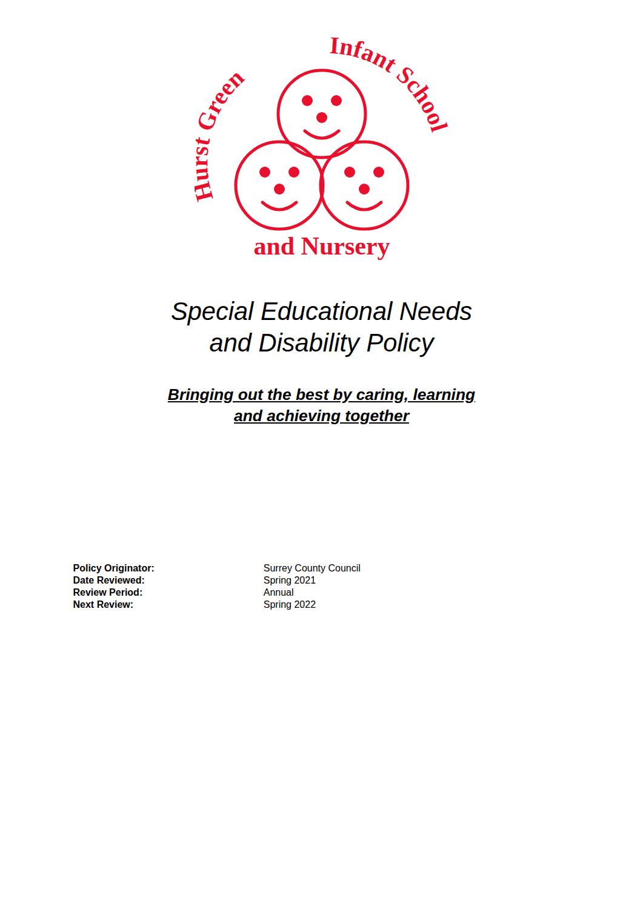Hurst Green Infant School and Nursery
Special Educational Needs
and Disability Policy
Bringing out the best by caring, learning
and achieving together
| Policy Originator: | Surrey County Council |
| Date Reviewed: | Spring 2021 |
| Review Period: | Annual |
| Next Review: | Spring 2022 |